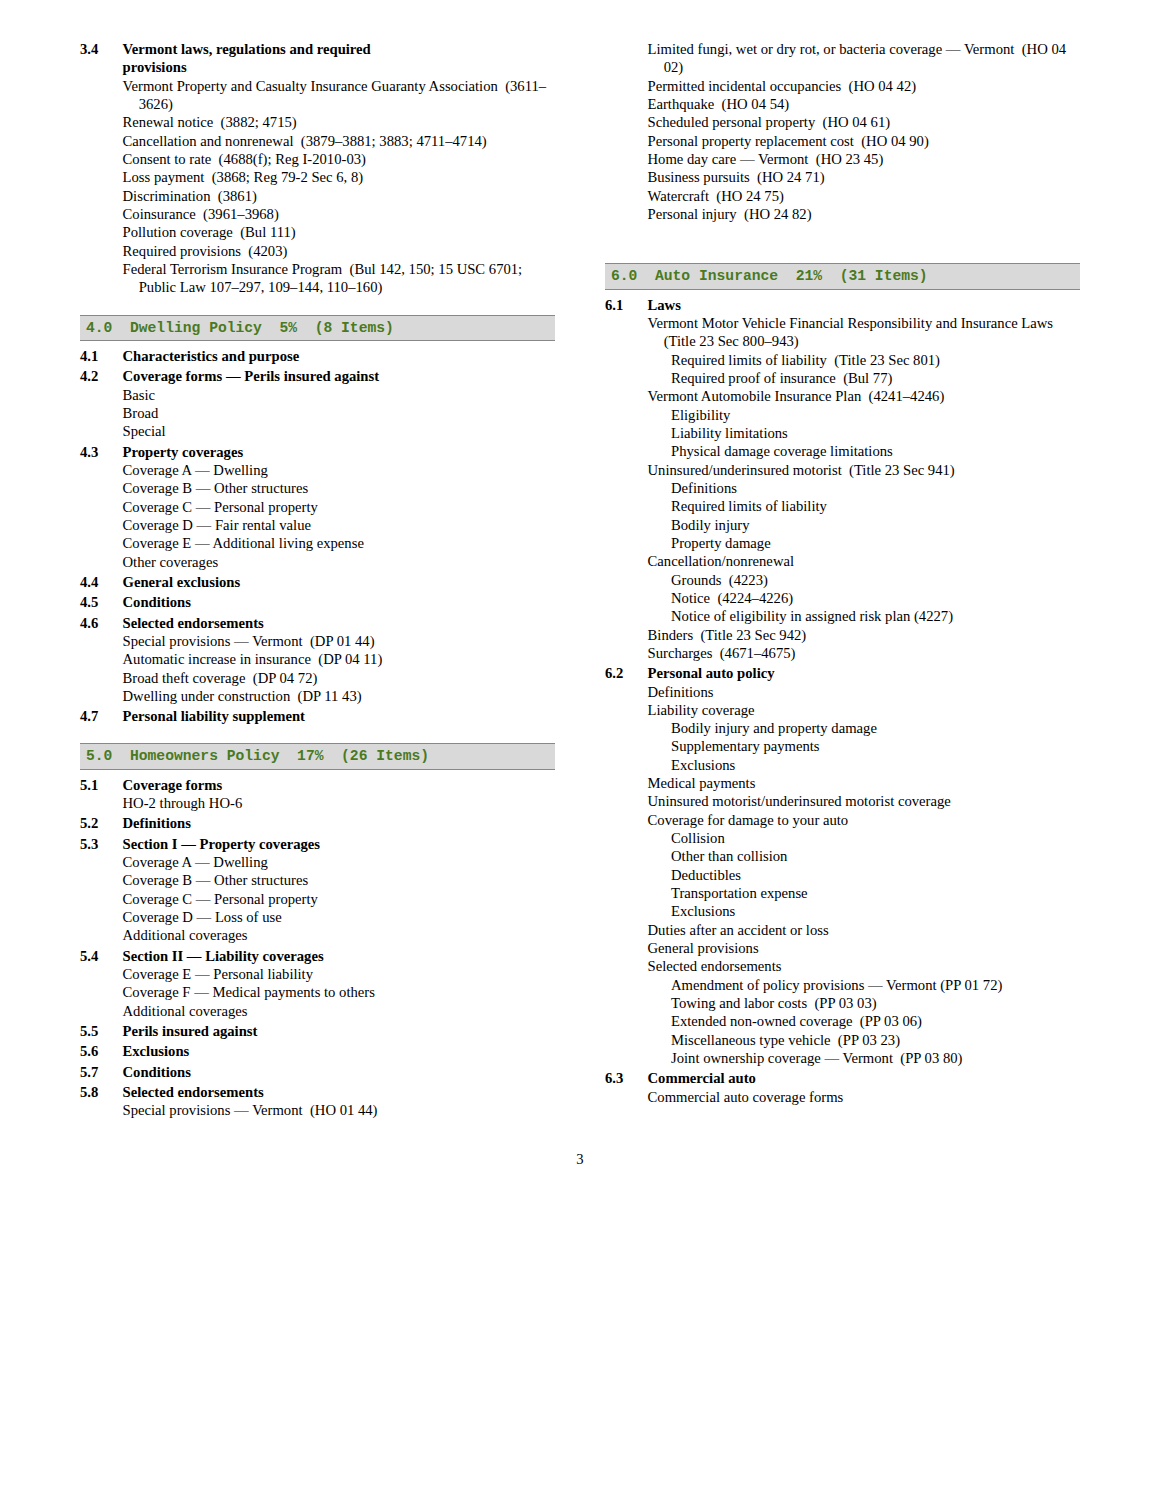3.4
Vermont laws, regulations and required
provisions
Vermont Property and Casualty Insurance Guaranty Association (3611–3626)
Renewal notice (3882; 4715)
Cancellation and nonrenewal (3879–3881; 3883; 4711–4714)
Consent to rate (4688(f); Reg I-2010-03)
Loss payment (3868; Reg 79-2 Sec 6, 8)
Discrimination (3861)
Coinsurance (3961–3968)
Pollution coverage (Bul 111)
Required provisions (4203)
Federal Terrorism Insurance Program (Bul 142, 150; 15 USC 6701; Public Law 107–297, 109–144, 110–160)
4.0 Dwelling Policy 5% (8 Items)
4.1
Characteristics and purpose
4.2
Coverage forms — Perils insured against
Basic
Broad
Special
4.3
Property coverages
Coverage A — Dwelling
Coverage B — Other structures
Coverage C — Personal property
Coverage D — Fair rental value
Coverage E — Additional living expense
Other coverages
4.4
General exclusions
4.5
Conditions
4.6
Selected endorsements
Special provisions — Vermont (DP 01 44)
Automatic increase in insurance (DP 04 11)
Broad theft coverage (DP 04 72)
Dwelling under construction (DP 11 43)
4.7
Personal liability supplement
5.0 Homeowners Policy 17% (26 Items)
5.1
Coverage forms
HO-2 through HO-6
5.2
Definitions
5.3
Section I — Property coverages
Coverage A — Dwelling
Coverage B — Other structures
Coverage C — Personal property
Coverage D — Loss of use
Additional coverages
5.4
Section II — Liability coverages
Coverage E — Personal liability
Coverage F — Medical payments to others
Additional coverages
5.5
Perils insured against
5.6
Exclusions
5.7
Conditions
5.8
Selected endorsements
Special provisions — Vermont (HO 01 44)
Limited fungi, wet or dry rot, or bacteria coverage — Vermont (HO 04 02)
Permitted incidental occupancies (HO 04 42)
Earthquake (HO 04 54)
Scheduled personal property (HO 04 61)
Personal property replacement cost (HO 04 90)
Home day care — Vermont (HO 23 45)
Business pursuits (HO 24 71)
Watercraft (HO 24 75)
Personal injury (HO 24 82)
6.0 Auto Insurance 21% (31 Items)
6.1
Laws
Vermont Motor Vehicle Financial Responsibility and Insurance Laws (Title 23 Sec 800–943)
Required limits of liability (Title 23 Sec 801)
Required proof of insurance (Bul 77)
Vermont Automobile Insurance Plan (4241–4246)
Eligibility
Liability limitations
Physical damage coverage limitations
Uninsured/underinsured motorist (Title 23 Sec 941)
Definitions
Required limits of liability
Bodily injury
Property damage
Cancellation/nonrenewal
Grounds (4223)
Notice (4224–4226)
Notice of eligibility in assigned risk plan (4227)
Binders (Title 23 Sec 942)
Surcharges (4671–4675)
6.2
Personal auto policy
Definitions
Liability coverage
Bodily injury and property damage
Supplementary payments
Exclusions
Medical payments
Uninsured motorist/underinsured motorist coverage
Coverage for damage to your auto
Collision
Other than collision
Deductibles
Transportation expense
Exclusions
Duties after an accident or loss
General provisions
Selected endorsements
Amendment of policy provisions — Vermont (PP 01 72)
Towing and labor costs (PP 03 03)
Extended non-owned coverage (PP 03 06)
Miscellaneous type vehicle (PP 03 23)
Joint ownership coverage — Vermont (PP 03 80)
6.3
Commercial auto
Commercial auto coverage forms
3